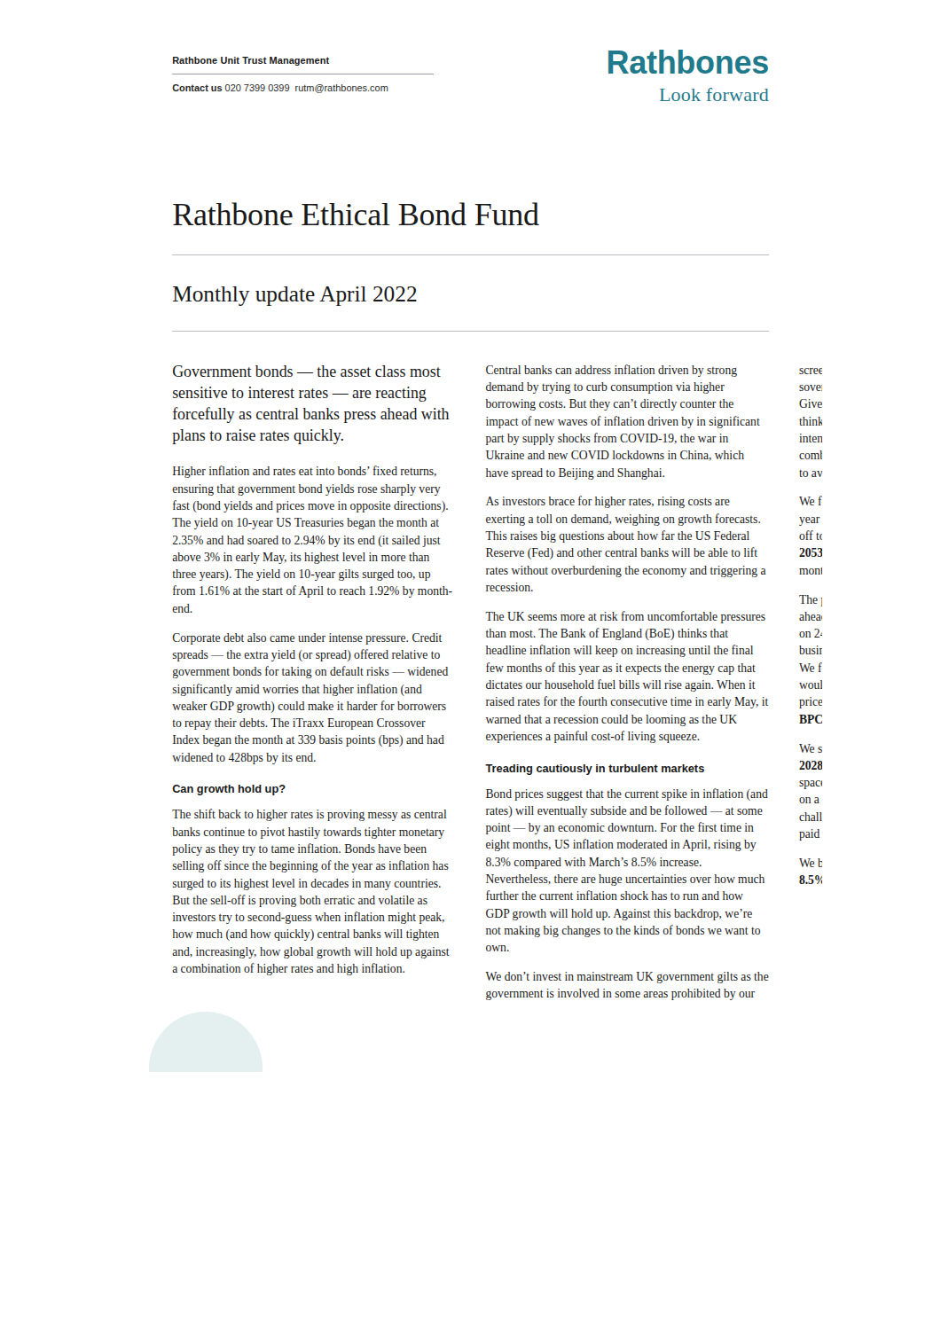Rathbone Unit Trust Management
Contact us 020 7399 0399 rutm@rathbones.com
Rathbones
Look forward
Rathbone Ethical Bond Fund
Monthly update April 2022
Government bonds — the asset class most sensitive to interest rates — are reacting forcefully as central banks press ahead with plans to raise rates quickly.
Higher inflation and rates eat into bonds’ fixed returns, ensuring that government bond yields rose sharply very fast (bond yields and prices move in opposite directions). The yield on 10-year US Treasuries began the month at 2.35% and had soared to 2.94% by its end (it sailed just above 3% in early May, its highest level in more than three years). The yield on 10-year gilts surged too, up from 1.61% at the start of April to reach 1.92% by month-end.
Corporate debt also came under intense pressure. Credit spreads — the extra yield (or spread) offered relative to government bonds for taking on default risks — widened significantly amid worries that higher inflation (and weaker GDP growth) could make it harder for borrowers to repay their debts. The iTraxx European Crossover Index began the month at 339 basis points (bps) and had widened to 428bps by its end.
Can growth hold up?
The shift back to higher rates is proving messy as central banks continue to pivot hastily towards tighter monetary policy as they try to tame inflation. Bonds have been selling off since the beginning of the year as inflation has surged to its highest level in decades in many countries. But the sell-off is proving both erratic and volatile as investors try to second-guess when inflation might peak, how much (and how quickly) central banks will tighten and, increasingly, how global growth will hold up against a combination of higher rates and high inflation.
Central banks can address inflation driven by strong demand by trying to curb consumption via higher borrowing costs. But they can’t directly counter the impact of new waves of inflation driven by in significant part by supply shocks from COVID-19, the war in Ukraine and new COVID lockdowns in China, which have spread to Beijing and Shanghai.
As investors brace for higher rates, rising costs are exerting a toll on demand, weighing on growth forecasts. This raises big questions about how far the US Federal Reserve (Fed) and other central banks will be able to lift rates without overburdening the economy and triggering a recession.
The UK seems more at risk from uncomfortable pressures than most. The Bank of England (BoE) thinks that headline inflation will keep on increasing until the final few months of this year as it expects the energy cap that dictates our household fuel bills will rise again. When it raised rates for the fourth consecutive time in early May, it warned that a recession could be looming as the UK experiences a painful cost-of living squeeze.
Treading cautiously in turbulent markets
Bond prices suggest that the current spike in inflation (and rates) will eventually subside and be followed — at some point — by an economic downturn. For the first time in eight months, US inflation moderated in April, rising by 8.3% compared with March’s 8.5% increase. Nevertheless, there are huge uncertainties over how much further the current inflation shock has to run and how GDP growth will hold up. Against this backdrop, we’re not making big changes to the kinds of bonds we want to own.
We don’t invest in mainstream UK government gilts as the government is involved in some areas prohibited by our screening criteria. Instead, we focus on the UK’s green sovereign bonds (‘Green Gilts’) as an ethical alternative. Given the very acute cost-of living squeeze in the UK, we think the BoE faces a particularly uncomfortable (and intensifying) trade-off between tightening policy to combat inflation and staying more accommodative to try to avert a recession.
We felt markets might be pricing in more BoE hikes this year than it will deliver and that gilts had probably sold off too much. As a result, we bought the Green Gilt 1.5% 2053 in mid-April. When these bonds rallied later in the month, we sold them again.
The prices of some French bonds came under pressure ahead of the final round of France’s presidential elections on 24 April amid fears that far-right populist (and less business-friendly) candidate Marine Le Pen might win. We felt that incumbent President Emmanuel Macron would secure a second term so we took advantage of the price dip ahead of the polls and bought French bank BPCE 2.5% Lower Tier 2 2032 bonds.
We sold some of our Workspace Group 2.25% Senior 2028 bonds. The group lets out offices and industrial spaces to small and medium-sized businesses in London on a flexible basis. We felt it could be vulnerable to more challenging economic conditions, particularly since it’s paid out a lot of cash to take over one of its competitors.
We bought newly issued Yorkshire Building Society 8.5% 2030 bonds, which we felt offered good value.